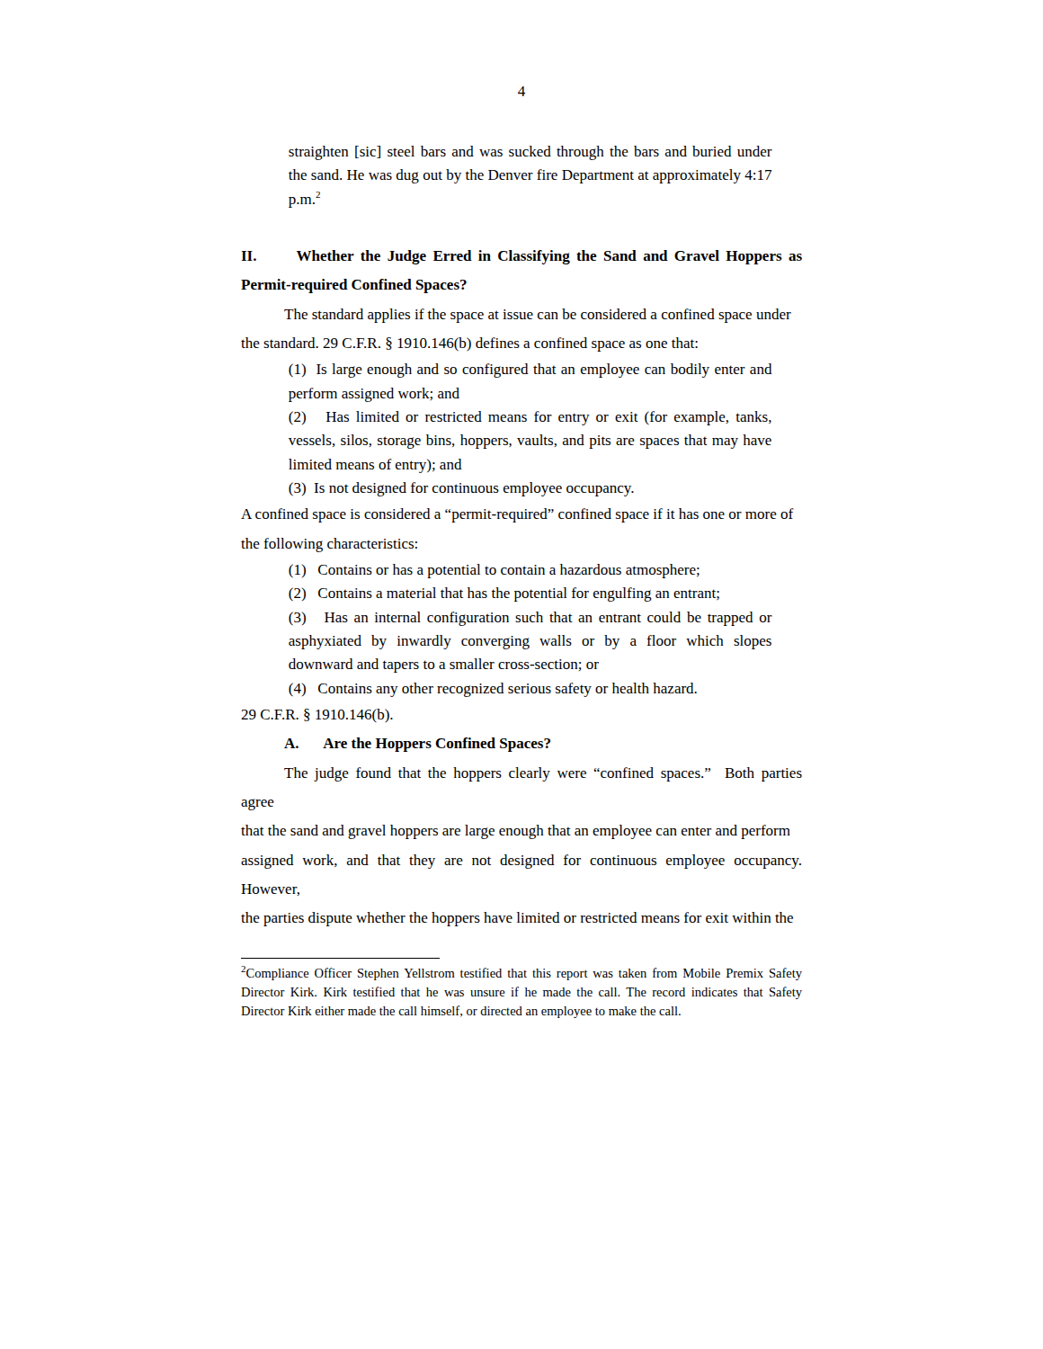4
straighten [sic] steel bars and was sucked through the bars and buried under the sand. He was dug out by the Denver fire Department at approximately 4:17 p.m.2
II. Whether the Judge Erred in Classifying the Sand and Gravel Hoppers as Permit-required Confined Spaces?
The standard applies if the space at issue can be considered a confined space under
the standard. 29 C.F.R. § 1910.146(b) defines a confined space as one that:
(1) Is large enough and so configured that an employee can bodily enter and perform assigned work; and
(2) Has limited or restricted means for entry or exit (for example, tanks, vessels, silos, storage bins, hoppers, vaults, and pits are spaces that may have limited means of entry); and
(3) Is not designed for continuous employee occupancy.
A confined space is considered a “permit-required” confined space if it has one or more of
the following characteristics:
(1) Contains or has a potential to contain a hazardous atmosphere;
(2) Contains a material that has the potential for engulfing an entrant;
(3) Has an internal configuration such that an entrant could be trapped or asphyxiated by inwardly converging walls or by a floor which slopes downward and tapers to a smaller cross-section; or
(4) Contains any other recognized serious safety or health hazard.
29 C.F.R. § 1910.146(b).
A. Are the Hoppers Confined Spaces?
The judge found that the hoppers clearly were “confined spaces.” Both parties agree
that the sand and gravel hoppers are large enough that an employee can enter and perform
assigned work, and that they are not designed for continuous employee occupancy. However,
the parties dispute whether the hoppers have limited or restricted means for exit within the
2Compliance Officer Stephen Yellstrom testified that this report was taken from Mobile Premix Safety Director Kirk. Kirk testified that he was unsure if he made the call. The record indicates that Safety Director Kirk either made the call himself, or directed an employee to make the call.